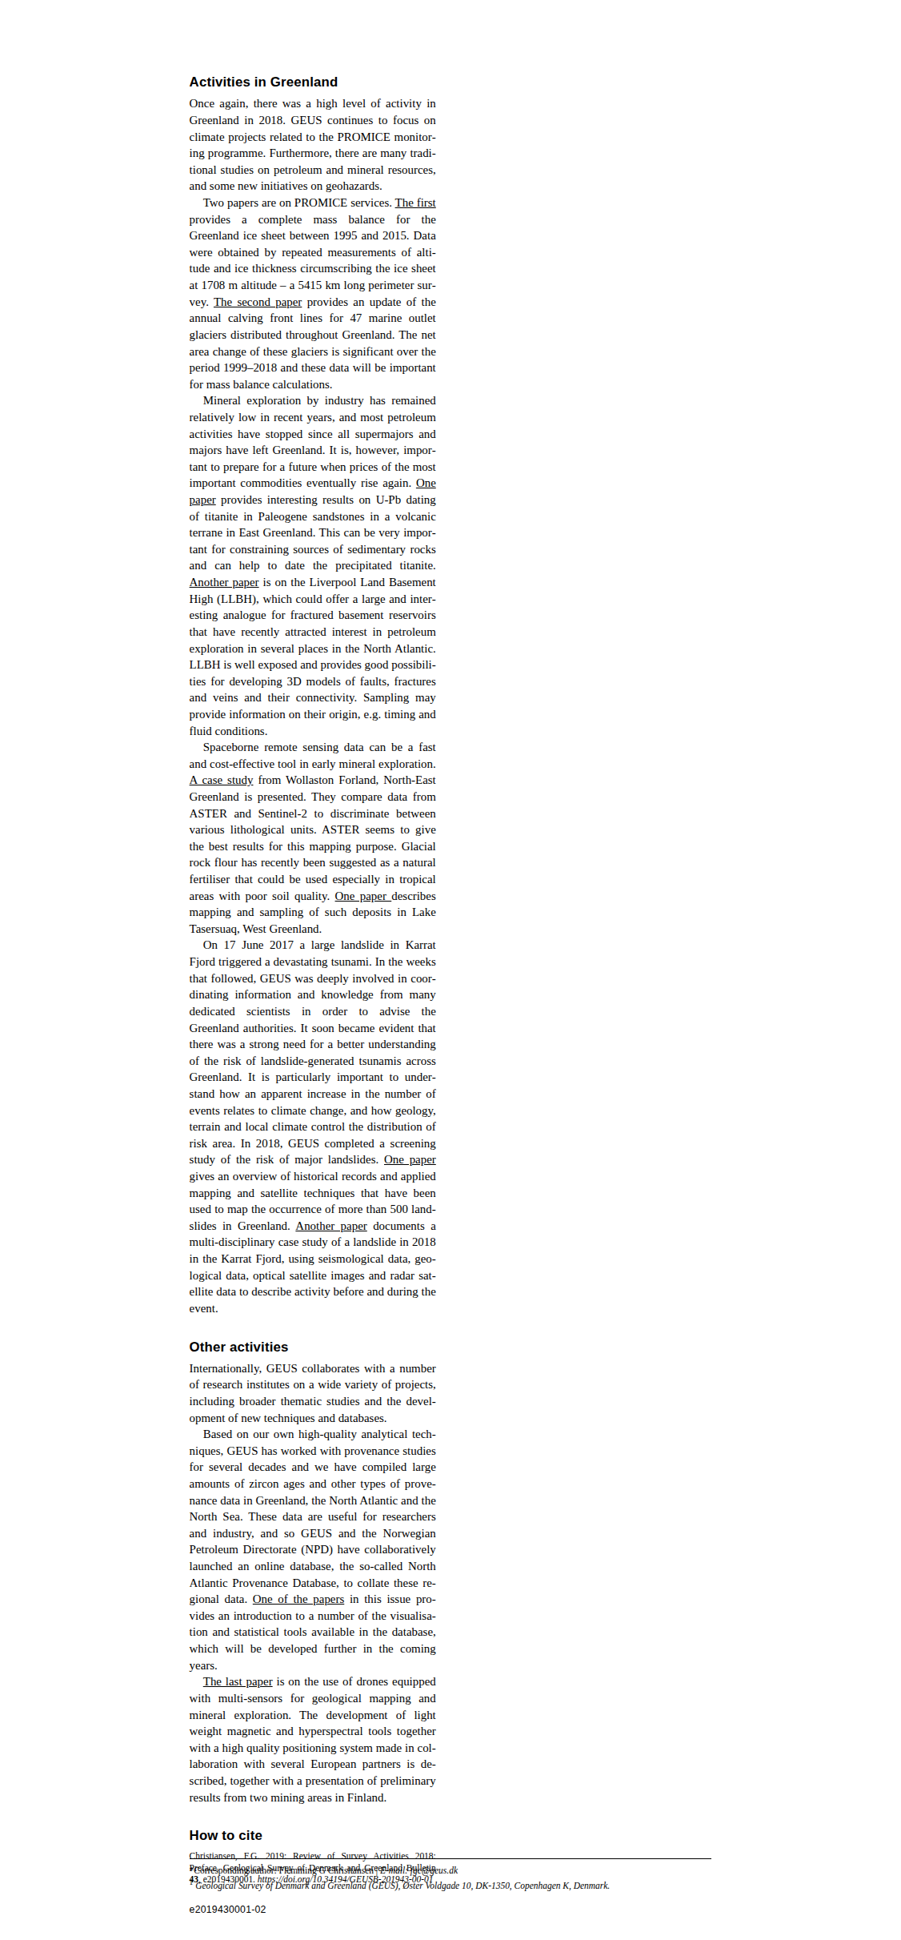Activities in Greenland
Once again, there was a high level of activity in Greenland in 2018. GEUS continues to focus on climate projects related to the PROMICE monitoring programme. Furthermore, there are many traditional studies on petroleum and mineral resources, and some new initiatives on geohazards.
Two papers are on PROMICE services. The first provides a complete mass balance for the Greenland ice sheet between 1995 and 2015. Data were obtained by repeated measurements of altitude and ice thickness circumscribing the ice sheet at 1708 m altitude – a 5415 km long perimeter survey. The second paper provides an update of the annual calving front lines for 47 marine outlet glaciers distributed throughout Greenland. The net area change of these glaciers is significant over the period 1999–2018 and these data will be important for mass balance calculations.
Mineral exploration by industry has remained relatively low in recent years, and most petroleum activities have stopped since all supermajors and majors have left Greenland. It is, however, important to prepare for a future when prices of the most important commodities eventually rise again. One paper provides interesting results on U-Pb dating of titanite in Paleogene sandstones in a volcanic terrane in East Greenland. This can be very important for constraining sources of sedimentary rocks and can help to date the precipitated titanite. Another paper is on the Liverpool Land Basement High (LLBH), which could offer a large and interesting analogue for fractured basement reservoirs that have recently attracted interest in petroleum exploration in several places in the North Atlantic. LLBH is well exposed and provides good possibilities for developing 3D models of faults, fractures and veins and their connectivity. Sampling may provide information on their origin, e.g. timing and fluid conditions.
Spaceborne remote sensing data can be a fast and cost-effective tool in early mineral exploration. A case study from Wollaston Forland, North-East Greenland is presented. They compare data from ASTER and Sentinel-2 to discriminate between various lithological units. ASTER seems to give the best results for this mapping purpose. Glacial rock flour has recently been suggested as a natural fertiliser that could be used especially in tropical areas with poor soil quality. One paper describes mapping and sampling of such deposits in Lake Tasersuaq, West Greenland.
On 17 June 2017 a large landslide in Karrat Fjord triggered a devastating tsunami. In the weeks that followed, GEUS was deeply involved in coordinating information and knowledge from many dedicated scientists in order to advise the Greenland authorities. It soon became evident that there was a strong need for a better understanding of the risk of landslide-generated tsunamis across Greenland. It is particularly important to understand how an apparent increase in the number of events relates to climate change, and how geology, terrain and local climate control the distribution of risk area. In 2018, GEUS completed a screening study of the risk of major landslides. One paper gives an overview of historical records and applied mapping and satellite techniques that have been used to map the occurrence of more than 500 landslides in Greenland. Another paper documents a multi-disciplinary case study of a landslide in 2018 in the Karrat Fjord, using seismological data, geological data, optical satellite images and radar satellite data to describe activity before and during the event.
Other activities
Internationally, GEUS collaborates with a number of research institutes on a wide variety of projects, including broader thematic studies and the development of new techniques and databases.
Based on our own high-quality analytical techniques, GEUS has worked with provenance studies for several decades and we have compiled large amounts of zircon ages and other types of provenance data in Greenland, the North Atlantic and the North Sea. These data are useful for researchers and industry, and so GEUS and the Norwegian Petroleum Directorate (NPD) have collaboratively launched an online database, the so-called North Atlantic Provenance Database, to collate these regional data. One of the papers in this issue provides an introduction to a number of the visualisation and statistical tools available in the database, which will be developed further in the coming years.
The last paper is on the use of drones equipped with multi-sensors for geological mapping and mineral exploration. The development of light weight magnetic and hyperspectral tools together with a high quality positioning system made in collaboration with several European partners is described, together with a presentation of preliminary results from two mining areas in Finland.
How to cite
Christiansen, F.G. 2019: Review of Survey Activities 2018: Preface. Geological Survey of Denmark and Greenland Bulletin 43, e2019430001. https://doi.org/10.34194/GEUSB-201943-00-01
*Corresponding author: Flemming G Chrisitansen | E-mail: fgc@geus.dk
1 Geological Survey of Denmark and Greenland (GEUS), Øster Voldgade 10, DK-1350, Copenhagen K, Denmark.
e2019430001-02